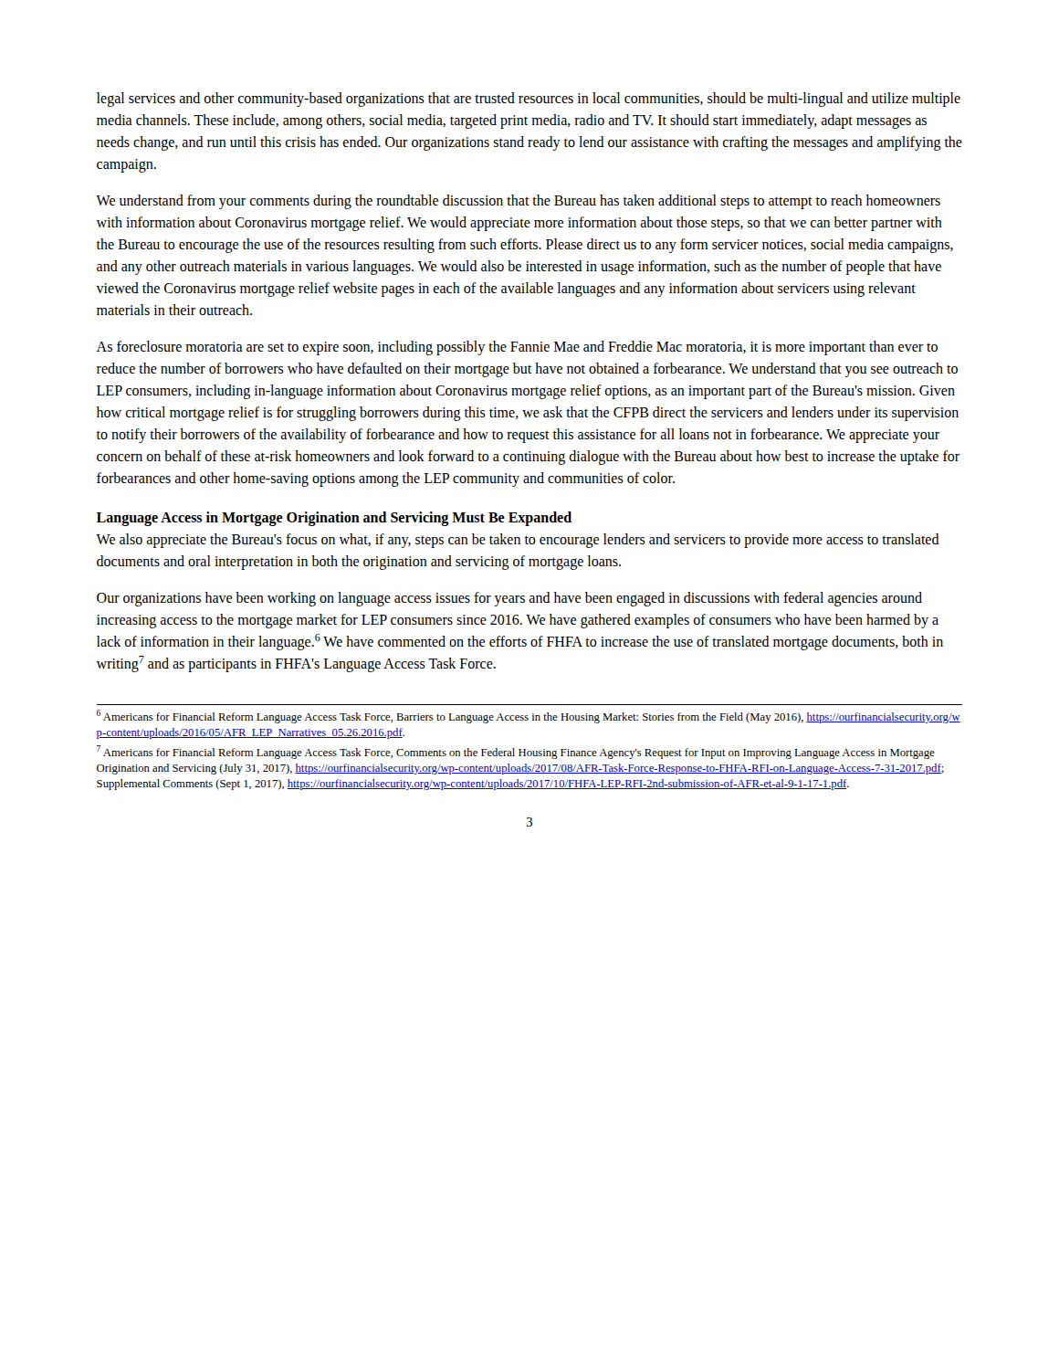legal services and other community-based organizations that are trusted resources in local communities, should be multi-lingual and utilize multiple media channels. These include, among others, social media, targeted print media, radio and TV. It should start immediately, adapt messages as needs change, and run until this crisis has ended. Our organizations stand ready to lend our assistance with crafting the messages and amplifying the campaign.
We understand from your comments during the roundtable discussion that the Bureau has taken additional steps to attempt to reach homeowners with information about Coronavirus mortgage relief. We would appreciate more information about those steps, so that we can better partner with the Bureau to encourage the use of the resources resulting from such efforts. Please direct us to any form servicer notices, social media campaigns, and any other outreach materials in various languages. We would also be interested in usage information, such as the number of people that have viewed the Coronavirus mortgage relief website pages in each of the available languages and any information about servicers using relevant materials in their outreach.
As foreclosure moratoria are set to expire soon, including possibly the Fannie Mae and Freddie Mac moratoria, it is more important than ever to reduce the number of borrowers who have defaulted on their mortgage but have not obtained a forbearance. We understand that you see outreach to LEP consumers, including in-language information about Coronavirus mortgage relief options, as an important part of the Bureau's mission. Given how critical mortgage relief is for struggling borrowers during this time, we ask that the CFPB direct the servicers and lenders under its supervision to notify their borrowers of the availability of forbearance and how to request this assistance for all loans not in forbearance. We appreciate your concern on behalf of these at-risk homeowners and look forward to a continuing dialogue with the Bureau about how best to increase the uptake for forbearances and other home-saving options among the LEP community and communities of color.
Language Access in Mortgage Origination and Servicing Must Be Expanded
We also appreciate the Bureau's focus on what, if any, steps can be taken to encourage lenders and servicers to provide more access to translated documents and oral interpretation in both the origination and servicing of mortgage loans.
Our organizations have been working on language access issues for years and have been engaged in discussions with federal agencies around increasing access to the mortgage market for LEP consumers since 2016. We have gathered examples of consumers who have been harmed by a lack of information in their language.6 We have commented on the efforts of FHFA to increase the use of translated mortgage documents, both in writing7 and as participants in FHFA's Language Access Task Force.
6 Americans for Financial Reform Language Access Task Force, Barriers to Language Access in the Housing Market: Stories from the Field (May 2016), https://ourfinancialsecurity.org/wp-content/uploads/2016/05/AFR_LEP_Narratives_05.26.2016.pdf.
7 Americans for Financial Reform Language Access Task Force, Comments on the Federal Housing Finance Agency's Request for Input on Improving Language Access in Mortgage Origination and Servicing (July 31, 2017), https://ourfinancialsecurity.org/wp-content/uploads/2017/08/AFR-Task-Force-Response-to-FHFA-RFI-on-Language-Access-7-31-2017.pdf; Supplemental Comments (Sept 1, 2017), https://ourfinancialsecurity.org/wp-content/uploads/2017/10/FHFA-LEP-RFI-2nd-submission-of-AFR-et-al-9-1-17-1.pdf.
3